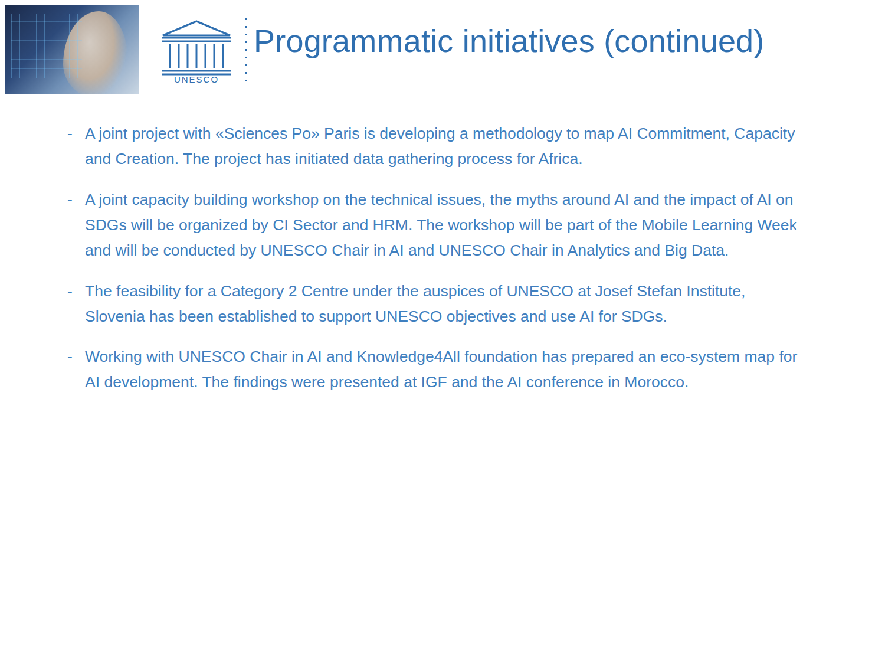UNESCO
Programmatic initiatives (continued)
A joint project with «Sciences Po» Paris is developing a methodology to map AI Commitment, Capacity and Creation. The project has initiated data gathering process for Africa.
A joint capacity building workshop on the technical issues, the myths around AI and the impact of AI on SDGs will be organized by CI Sector and HRM. The workshop will be part of the Mobile Learning Week and will be conducted by UNESCO Chair in AI and UNESCO Chair in Analytics and Big Data.
The feasibility for a Category 2 Centre under the auspices of UNESCO at Josef Stefan Institute, Slovenia has been established to support UNESCO objectives and use AI for SDGs.
Working with UNESCO Chair in AI and Knowledge4All foundation has prepared an eco-system map for AI development. The findings were presented at IGF and the AI conference in Morocco.